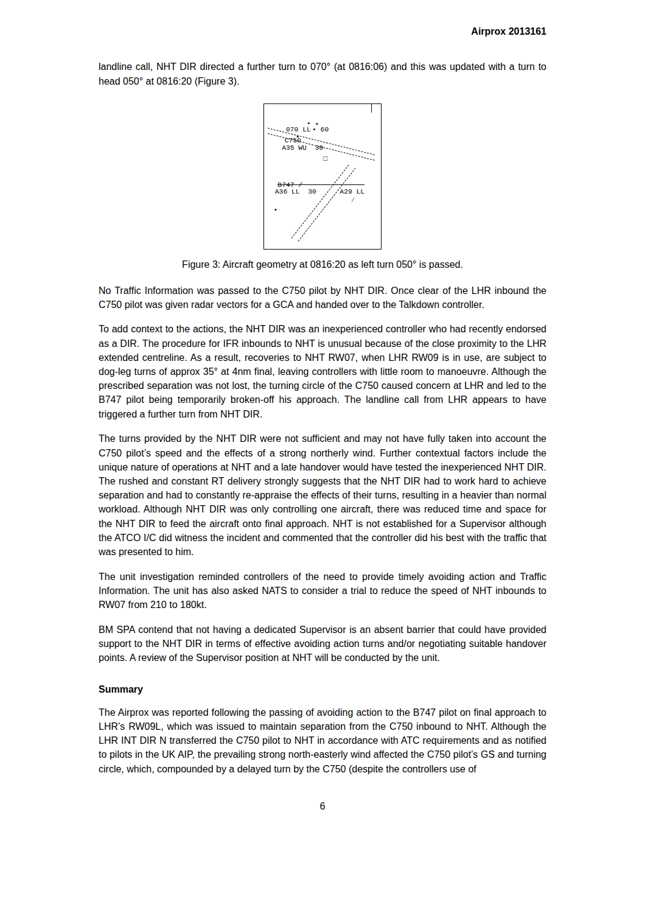Airprox 2013161
landline call, NHT DIR directed a further turn to 070° (at 0816:06) and this was updated with a turn to head 050° at 0816:20 (Figure 3).
• • 070 LL • 60 • C750 A35 WU 30 □ B747 / A36 LL 30 A29 LL ∕ •
Figure 3: Aircraft geometry at 0816:20 as left turn 050° is passed.
No Traffic Information was passed to the C750 pilot by NHT DIR. Once clear of the LHR inbound the C750 pilot was given radar vectors for a GCA and handed over to the Talkdown controller.
To add context to the actions, the NHT DIR was an inexperienced controller who had recently endorsed as a DIR. The procedure for IFR inbounds to NHT is unusual because of the close proximity to the LHR extended centreline. As a result, recoveries to NHT RW07, when LHR RW09 is in use, are subject to dog-leg turns of approx 35° at 4nm final, leaving controllers with little room to manoeuvre. Although the prescribed separation was not lost, the turning circle of the C750 caused concern at LHR and led to the B747 pilot being temporarily broken-off his approach. The landline call from LHR appears to have triggered a further turn from NHT DIR.
The turns provided by the NHT DIR were not sufficient and may not have fully taken into account the C750 pilot’s speed and the effects of a strong northerly wind. Further contextual factors include the unique nature of operations at NHT and a late handover would have tested the inexperienced NHT DIR. The rushed and constant RT delivery strongly suggests that the NHT DIR had to work hard to achieve separation and had to constantly re-appraise the effects of their turns, resulting in a heavier than normal workload. Although NHT DIR was only controlling one aircraft, there was reduced time and space for the NHT DIR to feed the aircraft onto final approach. NHT is not established for a Supervisor although the ATCO I/C did witness the incident and commented that the controller did his best with the traffic that was presented to him.
The unit investigation reminded controllers of the need to provide timely avoiding action and Traffic Information. The unit has also asked NATS to consider a trial to reduce the speed of NHT inbounds to RW07 from 210 to 180kt.
BM SPA contend that not having a dedicated Supervisor is an absent barrier that could have provided support to the NHT DIR in terms of effective avoiding action turns and/or negotiating suitable handover points. A review of the Supervisor position at NHT will be conducted by the unit.
Summary
The Airprox was reported following the passing of avoiding action to the B747 pilot on final approach to LHR’s RW09L, which was issued to maintain separation from the C750 inbound to NHT. Although the LHR INT DIR N transferred the C750 pilot to NHT in accordance with ATC requirements and as notified to pilots in the UK AIP, the prevailing strong north-easterly wind affected the C750 pilot’s GS and turning circle, which, compounded by a delayed turn by the C750 (despite the controllers use of
6